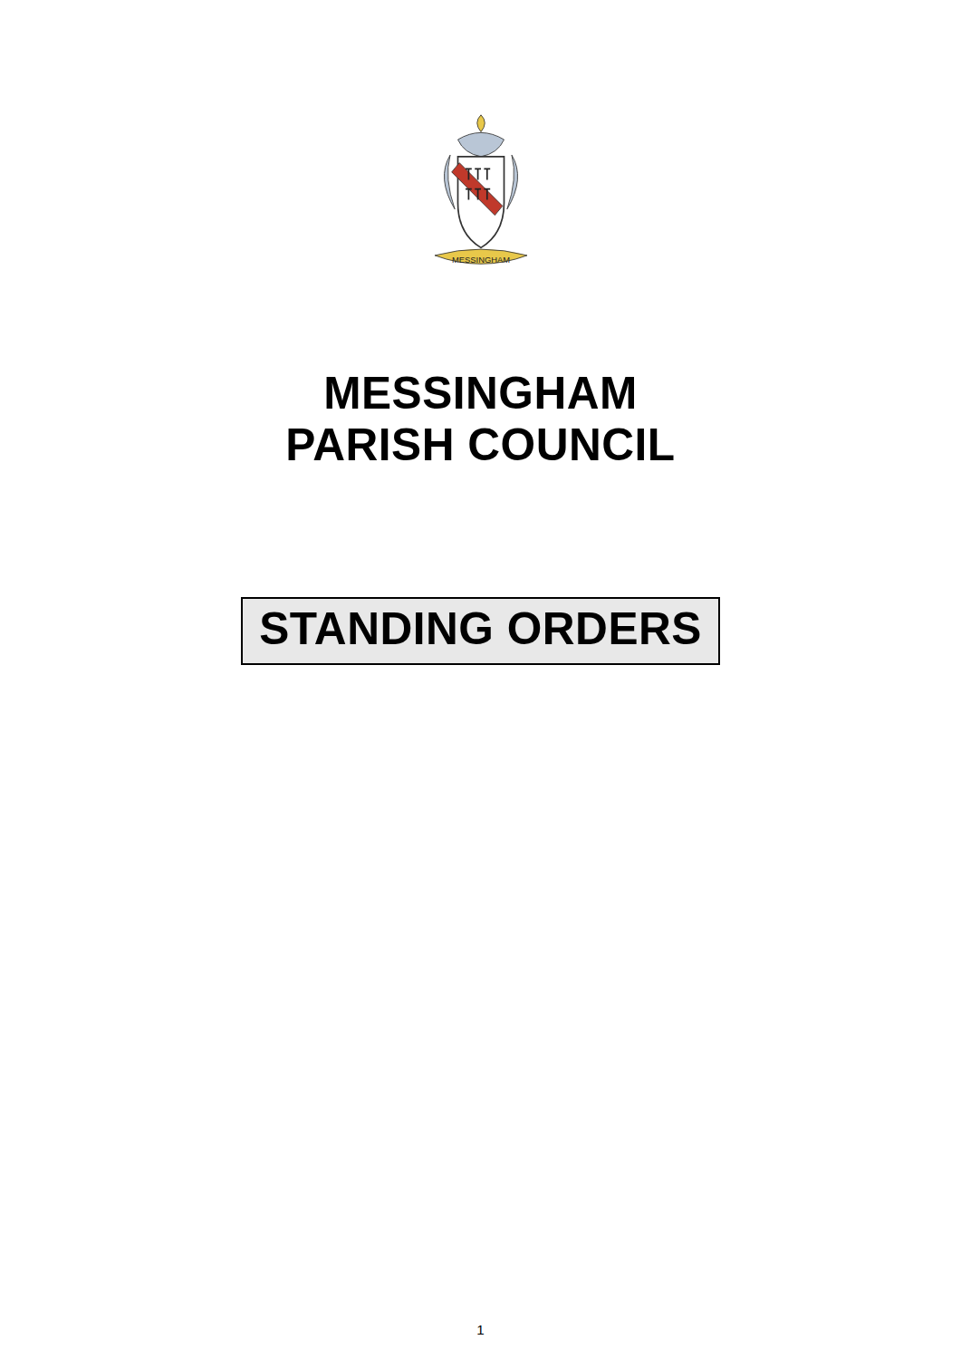MESSINGHAM
PARISH COUNCIL
STANDING ORDERS
1